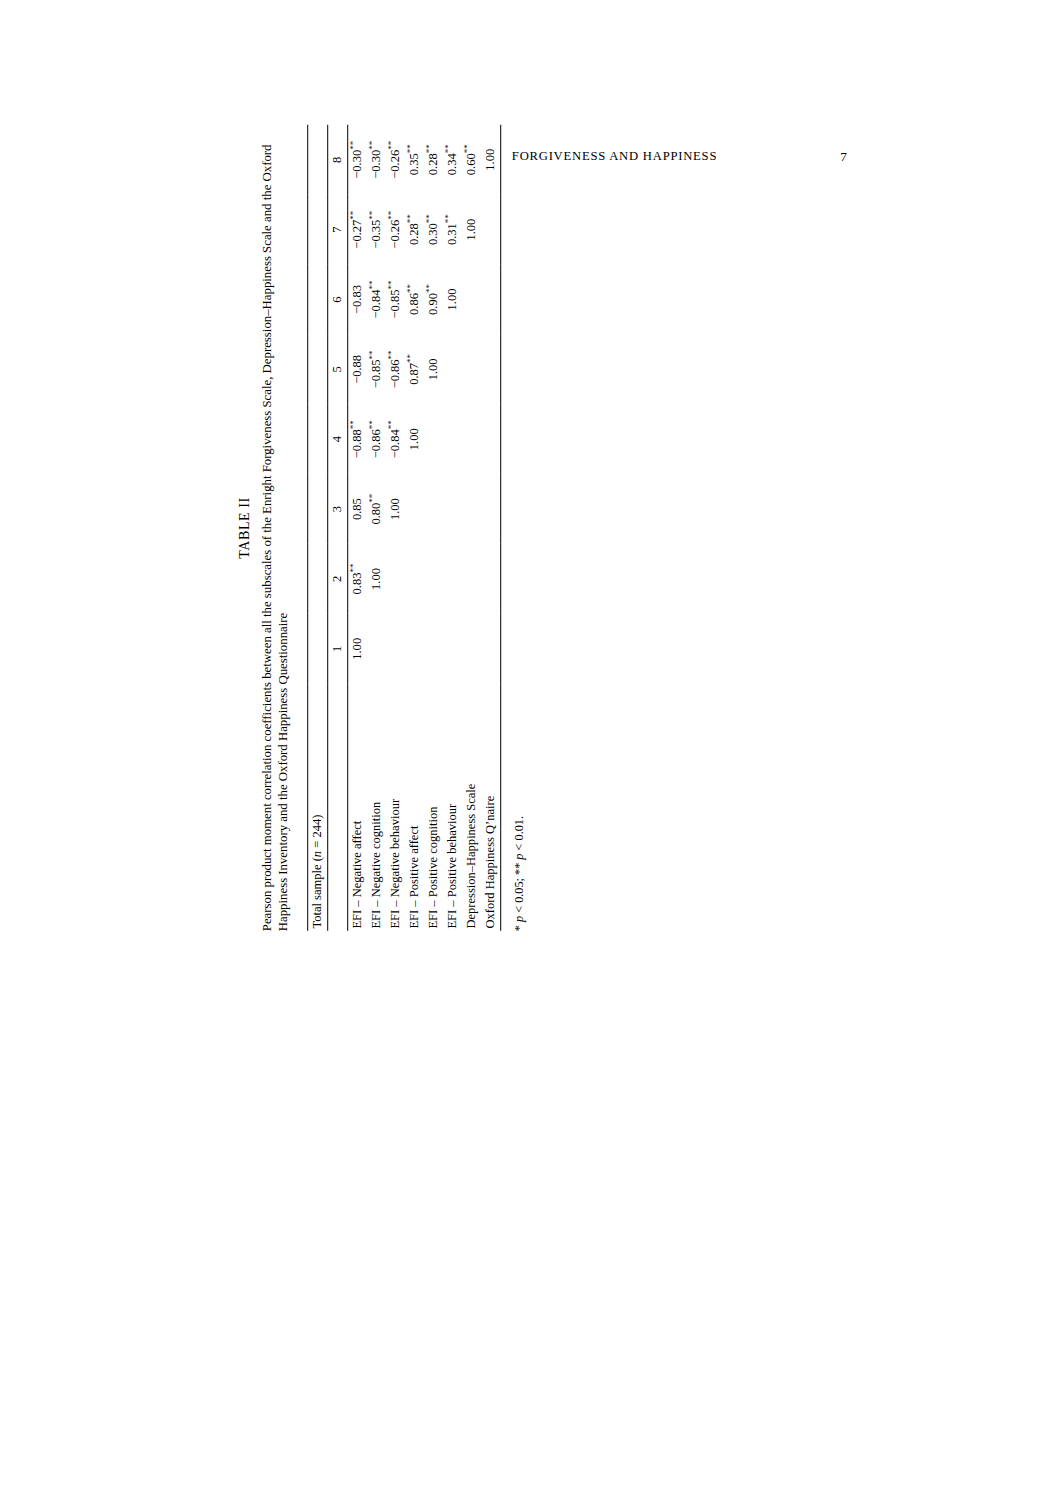FORGIVENESS AND HAPPINESS
7
TABLE II
Pearson product moment correlation coefficients between all the subscales of the Enright Forgiveness Scale, Depression–Happiness Scale and the Oxford Happiness Inventory and the Oxford Happiness Questionnaire
| Total sample ( n = 244) |
| | 1 | 2 | 3 | 4 | 5 | 6 | 7 | 8 |
| EFI – Negative affect | 1.00 | 0.83 ** | 0.85 | −0.88 ** | −0.88 | −0.83 | −0.27 ** | −0.30 ** |
| EFI – Negative cognition | | 1.00 | 0.80 ** | −0.86 ** | −0.85 ** | −0.84 ** | −0.35 ** | −0.30 ** |
| EFI – Negative behaviour | | | 1.00 | −0.84 ** | −0.86 ** | −0.85 ** | −0.26 ** | −0.26 ** |
| EFI – Positive affect | | | | 1.00 | 0.87 ** | 0.86 ** | 0.28 ** | 0.35 ** |
| EFI – Positive cognition | | | | | 1.00 | 0.90 ** | 0.30 ** | 0.28 ** |
| EFI – Positive behaviour | | | | | | 1.00 | 0.31 ** | 0.34 ** |
| Depression–Happiness Scale | | | | | | | 1.00 | 0.60 ** |
| Oxford Happiness Q’naire | | | | | | | | 1.00 |
* p < 0.05; ** p < 0.01.